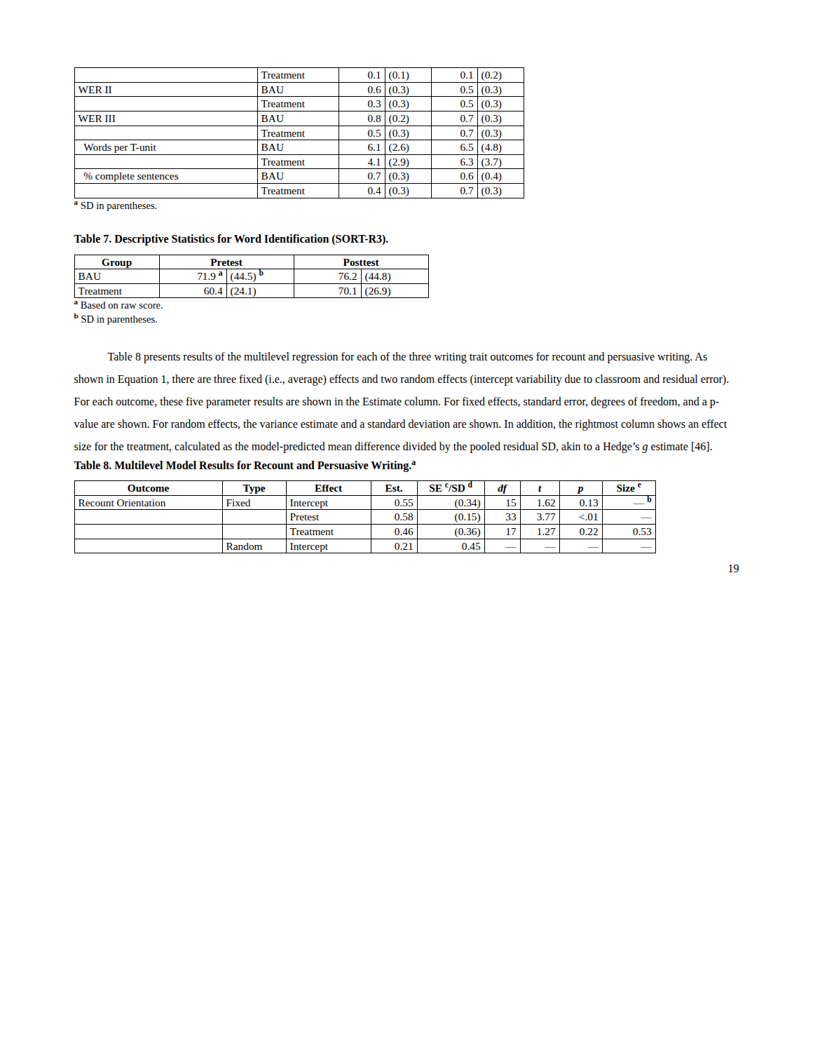| | Treatment | 0.1 | (0.1) | 0.1 | (0.2) |
| WER II | BAU | 0.6 | (0.3) | 0.5 | (0.3) |
| | Treatment | 0.3 | (0.3) | 0.5 | (0.3) |
| WER III | BAU | 0.8 | (0.2) | 0.7 | (0.3) |
| | Treatment | 0.5 | (0.3) | 0.7 | (0.3) |
| Words per T-unit | BAU | 6.1 | (2.6) | 6.5 | (4.8) |
| | Treatment | 4.1 | (2.9) | 6.3 | (3.7) |
| % complete sentences | BAU | 0.7 | (0.3) | 0.6 | (0.4) |
| | Treatment | 0.4 | (0.3) | 0.7 | (0.3) |
a SD in parentheses.
Table 7. Descriptive Statistics for Word Identification (SORT-R3).
| Group | Pretest | Posttest |
| --- | --- | --- |
| BAU | 71.9 a | (44.5) b | 76.2 | (44.8) |
| Treatment | 60.4 | (24.1) | 70.1 | (26.9) |
a Based on raw score.
b SD in parentheses.
Table 8 presents results of the multilevel regression for each of the three writing trait outcomes for recount and persuasive writing. As shown in Equation 1, there are three fixed (i.e., average) effects and two random effects (intercept variability due to classroom and residual error). For each outcome, these five parameter results are shown in the Estimate column. For fixed effects, standard error, degrees of freedom, and a p-value are shown. For random effects, the variance estimate and a standard deviation are shown. In addition, the rightmost column shows an effect size for the treatment, calculated as the model-predicted mean difference divided by the pooled residual SD, akin to a Hedge’s g estimate [46].
Table 8. Multilevel Model Results for Recount and Persuasive Writing.a
| Outcome | Type | Effect | Est. | SE c /SD d | df | t | p | Size e |
| --- | --- | --- | --- | --- | --- | --- | --- | --- |
| Recount Orientation | Fixed | Intercept | 0.55 | (0.34) | 15 | 1.62 | 0.13 | — b |
| | | Pretest | 0.58 | (0.15) | 33 | 3.77 | <.01 | — |
| | | Treatment | 0.46 | (0.36) | 17 | 1.27 | 0.22 | 0.53 |
| | Random | Intercept | 0.21 | 0.45 | — | — | — | — |
19